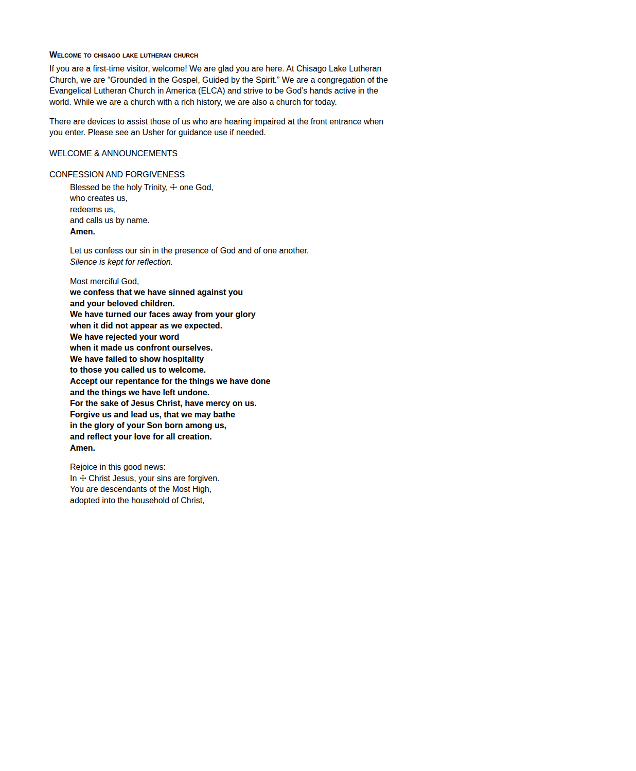Welcome to Chisago Lake Lutheran Church
If you are a first-time visitor, welcome! We are glad you are here. At Chisago Lake Lutheran Church, we are “Grounded in the Gospel, Guided by the Spirit.” We are a congregation of the Evangelical Lutheran Church in America (ELCA) and strive to be God’s hands active in the world. While we are a church with a rich history, we are also a church for today.
There are devices to assist those of us who are hearing impaired at the front entrance when you enter. Please see an Usher for guidance use if needed.
WELCOME & ANNOUNCEMENTS
CONFESSION AND FORGIVENESS
Blessed be the holy Trinity, ☩ one God,
who creates us,
redeems us,
and calls us by name.
Amen.
Let us confess our sin in the presence of God and of one another.
Silence is kept for reflection.
Most merciful God,
we confess that we have sinned against you
and your beloved children.
We have turned our faces away from your glory
when it did not appear as we expected.
We have rejected your word
when it made us confront ourselves.
We have failed to show hospitality
to those you called us to welcome.
Accept our repentance for the things we have done
and the things we have left undone.
For the sake of Jesus Christ, have mercy on us.
Forgive us and lead us, that we may bathe
in the glory of your Son born among us,
and reflect your love for all creation.
Amen.
Rejoice in this good news:
In ☩ Christ Jesus, your sins are forgiven.
You are descendants of the Most High,
adopted into the household of Christ,